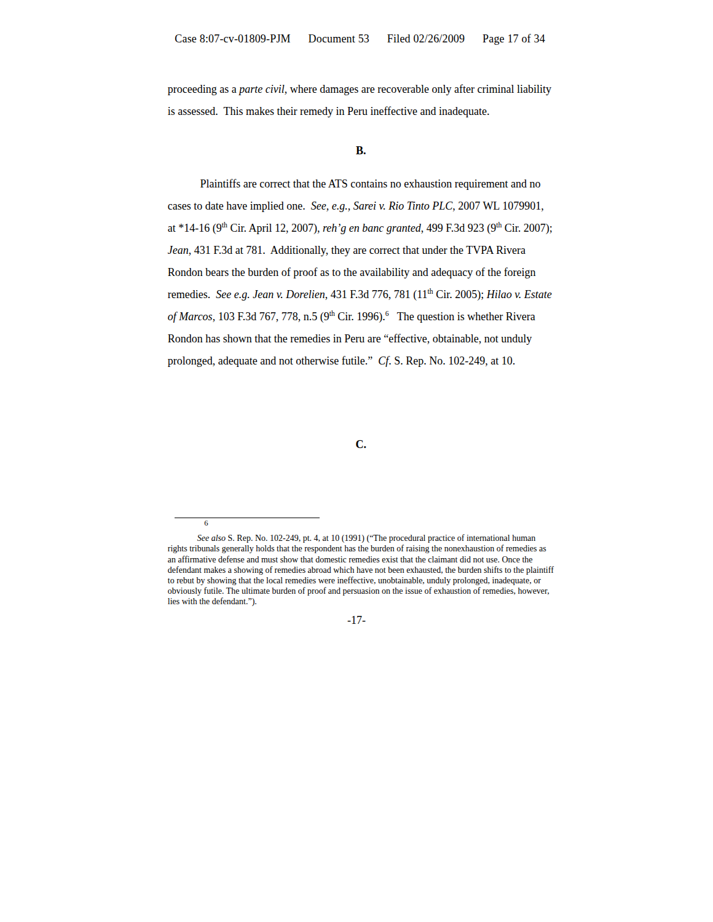Case 8:07-cv-01809-PJM Document 53 Filed 02/26/2009 Page 17 of 34
proceeding as a parte civil, where damages are recoverable only after criminal liability is assessed. This makes their remedy in Peru ineffective and inadequate.
B.
Plaintiffs are correct that the ATS contains no exhaustion requirement and no cases to date have implied one. See, e.g., Sarei v. Rio Tinto PLC, 2007 WL 1079901, at *14-16 (9th Cir. April 12, 2007), reh’g en banc granted, 499 F.3d 923 (9th Cir. 2007); Jean, 431 F.3d at 781. Additionally, they are correct that under the TVPA Rivera Rondon bears the burden of proof as to the availability and adequacy of the foreign remedies. See e.g. Jean v. Dorelien, 431 F.3d 776, 781 (11th Cir. 2005); Hilao v. Estate of Marcos, 103 F.3d 767, 778, n.5 (9th Cir. 1996).6 The question is whether Rivera Rondon has shown that the remedies in Peru are “effective, obtainable, not unduly prolonged, adequate and not otherwise futile.” Cf. S. Rep. No. 102-249, at 10.
C.
6
See also S. Rep. No. 102-249, pt. 4, at 10 (1991) (“The procedural practice of international human rights tribunals generally holds that the respondent has the burden of raising the nonexhaustion of remedies as an affirmative defense and must show that domestic remedies exist that the claimant did not use. Once the defendant makes a showing of remedies abroad which have not been exhausted, the burden shifts to the plaintiff to rebut by showing that the local remedies were ineffective, unobtainable, unduly prolonged, inadequate, or obviously futile. The ultimate burden of proof and persuasion on the issue of exhaustion of remedies, however, lies with the defendant.”).
-17-